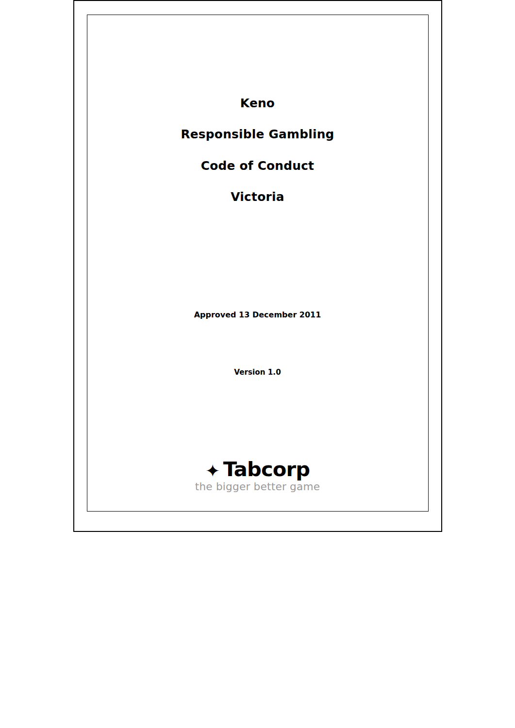Keno Responsible Gambling Code of Conduct Victoria
Approved 13 December 2011
Version 1.0
✦Tabcorp
the bigger better game